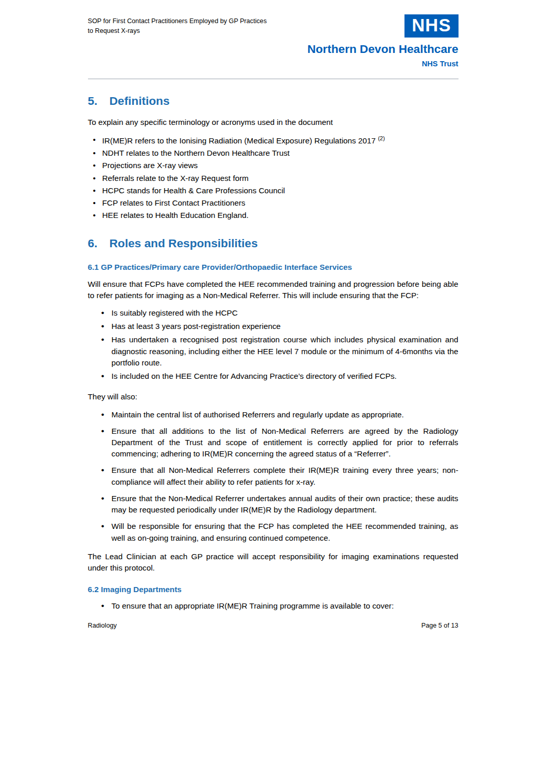SOP for First Contact Practitioners Employed by GP Practices
to Request X-rays
NHS
Northern Devon Healthcare
NHS Trust
5. Definitions
To explain any specific terminology or acronyms used in the document
IR(ME)R refers to the Ionising Radiation (Medical Exposure) Regulations 2017 (2)
NDHT relates to the Northern Devon Healthcare Trust
Projections are X-ray views
Referrals relate to the X-ray Request form
HCPC stands for Health & Care Professions Council
FCP relates to First Contact Practitioners
HEE relates to Health Education England.
6. Roles and Responsibilities
6.1 GP Practices/Primary care Provider/Orthopaedic Interface Services
Will ensure that FCPs have completed the HEE recommended training and progression before being able to refer patients for imaging as a Non-Medical Referrer. This will include ensuring that the FCP:
Is suitably registered with the HCPC
Has at least 3 years post-registration experience
Has undertaken a recognised post registration course which includes physical examination and diagnostic reasoning, including either the HEE level 7 module or the minimum of 4-6months via the portfolio route.
Is included on the HEE Centre for Advancing Practice’s directory of verified FCPs.
They will also:
Maintain the central list of authorised Referrers and regularly update as appropriate.
Ensure that all additions to the list of Non-Medical Referrers are agreed by the Radiology Department of the Trust and scope of entitlement is correctly applied for prior to referrals commencing; adhering to IR(ME)R concerning the agreed status of a “Referrer”.
Ensure that all Non-Medical Referrers complete their IR(ME)R training every three years; non-compliance will affect their ability to refer patients for x-ray.
Ensure that the Non-Medical Referrer undertakes annual audits of their own practice; these audits may be requested periodically under IR(ME)R by the Radiology department.
Will be responsible for ensuring that the FCP has completed the HEE recommended training, as well as on-going training, and ensuring continued competence.
The Lead Clinician at each GP practice will accept responsibility for imaging examinations requested under this protocol.
6.2 Imaging Departments
To ensure that an appropriate IR(ME)R Training programme is available to cover:
Radiology
Page 5 of 13